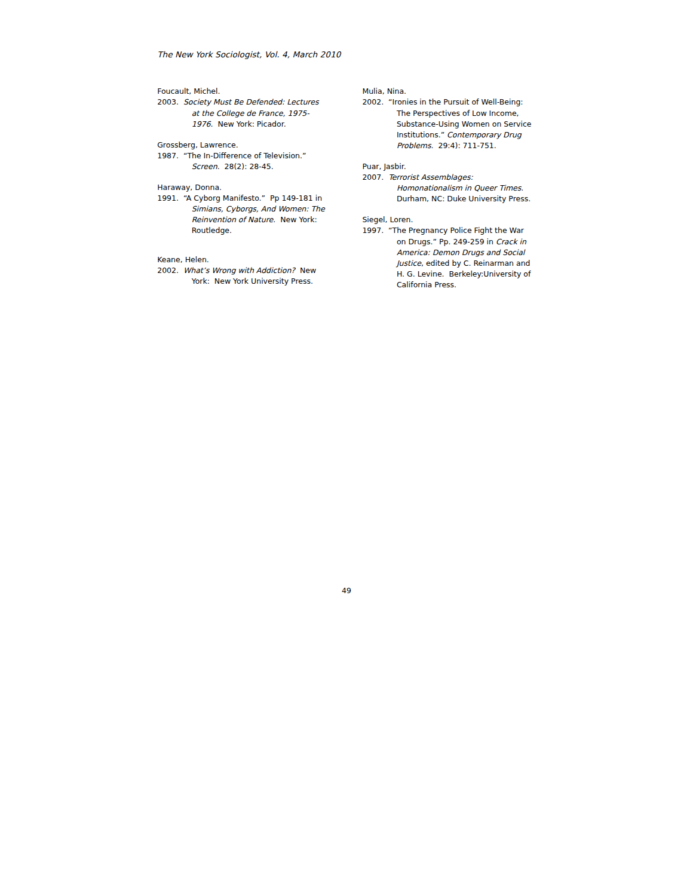The New York Sociologist, Vol. 4, March 2010
Foucault, Michel.
2003. Society Must Be Defended: Lectures at the College de France, 1975- 1976. New York: Picador.
Grossberg, Lawrence.
1987. “The In-Difference of Television.” Screen. 28(2): 28-45.
Haraway, Donna.
1991. “A Cyborg Manifesto.” Pp 149-181 in Simians, Cyborgs, And Women: The Reinvention of Nature. New York: Routledge.
Keane, Helen.
2002. What’s Wrong with Addiction? New York: New York University Press.
Mulia, Nina.
2002. “Ironies in the Pursuit of Well-Being: The Perspectives of Low Income, Substance-Using Women on Service Institutions.” Contemporary Drug Problems. 29:4): 711-751.
Puar, Jasbir.
2007. Terrorist Assemblages: Homonationalism in Queer Times. Durham, NC: Duke University Press.
Siegel, Loren.
1997. “The Pregnancy Police Fight the War on Drugs.” Pp. 249-259 in Crack in America: Demon Drugs and Social Justice, edited by C. Reinarman and H. G. Levine. Berkeley:University of California Press.
49